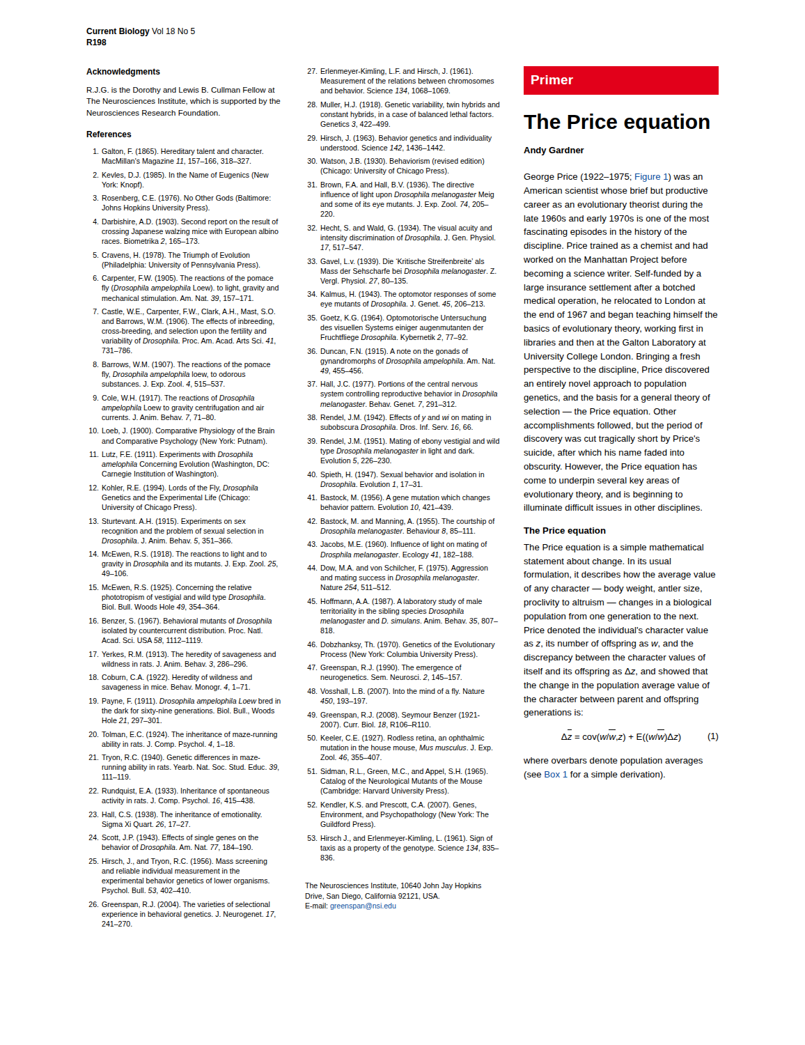Current Biology Vol 18 No 5
R198
Acknowledgments
R.J.G. is the Dorothy and Lewis B. Cullman Fellow at The Neurosciences Institute, which is supported by the Neurosciences Research Foundation.
References
Galton, F. (1865). Hereditary talent and character. MacMillan's Magazine 11, 157–166, 318–327.
Kevles, D.J. (1985). In the Name of Eugenics (New York: Knopf).
Rosenberg, C.E. (1976). No Other Gods (Baltimore: Johns Hopkins University Press).
Darbishire, A.D. (1903). Second report on the result of crossing Japanese walzing mice with European albino races. Biometrika 2, 165–173.
Cravens, H. (1978). The Triumph of Evolution (Philadelphia: University of Pennsylvania Press).
Carpenter, F.W. (1905). The reactions of the pomace fly (Drosophila ampelophila Loew). to light, gravity and mechanical stimulation. Am. Nat. 39, 157–171.
Castle, W.E., Carpenter, F.W., Clark, A.H., Mast, S.O. and Barrows, W.M. (1906). The effects of inbreeding, cross-breeding, and selection upon the fertility and variability of Drosophila. Proc. Am. Acad. Arts Sci. 41, 731–786.
Barrows, W.M. (1907). The reactions of the pomace fly, Drosophila ampelophila loew, to odorous substances. J. Exp. Zool. 4, 515–537.
Cole, W.H. (1917). The reactions of Drosophila ampelophila Loew to gravity centrifugation and air currents. J. Anim. Behav. 7, 71–80.
Loeb, J. (1900). Comparative Physiology of the Brain and Comparative Psychology (New York: Putnam).
Lutz, F.E. (1911). Experiments with Drosophila amelophila Concerning Evolution (Washington, DC: Carnegie Institution of Washington).
Kohler, R.E. (1994). Lords of the Fly, Drosophila Genetics and the Experimental Life (Chicago: University of Chicago Press).
Sturtevant. A.H. (1915). Experiments on sex recognition and the problem of sexual selection in Drosophila. J. Anim. Behav. 5, 351–366.
McEwen, R.S. (1918). The reactions to light and to gravity in Drosophila and its mutants. J. Exp. Zool. 25, 49–106.
McEwen, R.S. (1925). Concerning the relative phototropism of vestigial and wild type Drosophila. Biol. Bull. Woods Hole 49, 354–364.
Benzer, S. (1967). Behavioral mutants of Drosophila isolated by countercurrent distribution. Proc. Natl. Acad. Sci. USA 58, 1112–1119.
Yerkes, R.M. (1913). The heredity of savageness and wildness in rats. J. Anim. Behav. 3, 286–296.
Coburn, C.A. (1922). Heredity of wildness and savageness in mice. Behav. Monogr. 4, 1–71.
Payne, F. (1911). Drosophila ampelophila Loew bred in the dark for sixty-nine generations. Biol. Bull., Woods Hole 21, 297–301.
Tolman, E.C. (1924). The inheritance of maze-running ability in rats. J. Comp. Psychol. 4, 1–18.
Tryon, R.C. (1940). Genetic differences in maze-running ability in rats. Yearb. Nat. Soc. Stud. Educ. 39, 111–119.
Rundquist, E.A. (1933). Inheritance of spontaneous activity in rats. J. Comp. Psychol. 16, 415–438.
Hall, C.S. (1938). The inheritance of emotionality. Sigma Xi Quart. 26, 17–27.
Scott, J.P. (1943). Effects of single genes on the behavior of Drosophila. Am. Nat. 77, 184–190.
Hirsch, J., and Tryon, R.C. (1956). Mass screening and reliable individual measurement in the experimental behavior genetics of lower organisms. Psychol. Bull. 53, 402–410.
Greenspan, R.J. (2004). The varieties of selectional experience in behavioral genetics. J. Neurogenet. 17, 241–270.
Erlenmeyer-Kimling, L.F. and Hirsch, J. (1961). Measurement of the relations between chromosomes and behavior. Science 134, 1068–1069.
Muller, H.J. (1918). Genetic variability, twin hybrids and constant hybrids, in a case of balanced lethal factors. Genetics 3, 422–499.
Hirsch, J. (1963). Behavior genetics and individuality understood. Science 142, 1436–1442.
Watson, J.B. (1930). Behaviorism (revised edition) (Chicago: University of Chicago Press).
Brown, F.A. and Hall, B.V. (1936). The directive influence of light upon Drosophila melanogaster Meig and some of its eye mutants. J. Exp. Zool. 74, 205–220.
Hecht, S. and Wald, G. (1934). The visual acuity and intensity discrimination of Drosophila. J. Gen. Physiol. 17, 517–547.
Gavel, L.v. (1939). Die ‘Kritische Streifenbreite’ als Mass der Sehscharfe bei Drosophila melanogaster. Z. Vergl. Physiol. 27, 80–135.
Kalmus, H. (1943). The optomotor responses of some eye mutants of Drosophila. J. Genet. 45, 206–213.
Goetz, K.G. (1964). Optomotorische Untersuchung des visuellen Systems einiger augenmutanten der Fruchtfliege Drosophila. Kybernetik 2, 77–92.
Duncan, F.N. (1915). A note on the gonads of gynandromorphs of Drosophila ampelophila. Am. Nat. 49, 455–456.
Hall, J.C. (1977). Portions of the central nervous system controlling reproductive behavior in Drosophila melanogaster. Behav. Genet. 7, 291–312.
Rendel, J.M. (1942). Effects of y and wi on mating in subobscura Drosophila. Dros. Inf. Serv. 16, 66.
Rendel, J.M. (1951). Mating of ebony vestigial and wild type Drosophila melanogaster in light and dark. Evolution 5, 226–230.
Spieth, H. (1947). Sexual behavior and isolation in Drosophila. Evolution 1, 17–31.
Bastock, M. (1956). A gene mutation which changes behavior pattern. Evolution 10, 421–439.
Bastock, M. and Manning, A. (1955). The courtship of Drosophila melanogaster. Behaviour 8, 85–111.
Jacobs, M.E. (1960). Influence of light on mating of Drosphila melanogaster. Ecology 41, 182–188.
Dow, M.A. and von Schilcher, F. (1975). Aggression and mating success in Drosophila melanogaster. Nature 254, 511–512.
Hoffmann, A.A. (1987). A laboratory study of male territoriality in the sibling species Drosophila melanogaster and D. simulans. Anim. Behav. 35, 807–818.
Dobzhanksy, Th. (1970). Genetics of the Evolutionary Process (New York: Columbia University Press).
Greenspan, R.J. (1990). The emergence of neurogenetics. Sem. Neurosci. 2, 145–157.
Vosshall, L.B. (2007). Into the mind of a fly. Nature 450, 193–197.
Greenspan, R.J. (2008). Seymour Benzer (1921-2007). Curr. Biol. 18, R106–R110.
Keeler, C.E. (1927). Rodless retina, an ophthalmic mutation in the house mouse, Mus musculus. J. Exp. Zool. 46, 355–407.
Sidman, R.L., Green, M.C., and Appel, S.H. (1965). Catalog of the Neurological Mutants of the Mouse (Cambridge: Harvard University Press).
Kendler, K.S. and Prescott, C.A. (2007). Genes, Environment, and Psychopathology (New York: The Guildford Press).
Hirsch J., and Erlenmeyer-Kimling, L. (1961). Sign of taxis as a property of the genotype. Science 134, 835–836.
The Neurosciences Institute, 10640 John Jay Hopkins Drive, San Diego, California 92121, USA.
E-mail: greenspan@nsi.edu
Primer
The Price equation
Andy Gardner
George Price (1922–1975; Figure 1) was an American scientist whose brief but productive career as an evolutionary theorist during the late 1960s and early 1970s is one of the most fascinating episodes in the history of the discipline. Price trained as a chemist and had worked on the Manhattan Project before becoming a science writer. Self-funded by a large insurance settlement after a botched medical operation, he relocated to London at the end of 1967 and began teaching himself the basics of evolutionary theory, working first in libraries and then at the Galton Laboratory at University College London. Bringing a fresh perspective to the discipline, Price discovered an entirely novel approach to population genetics, and the basis for a general theory of selection — the Price equation. Other accomplishments followed, but the period of discovery was cut tragically short by Price's suicide, after which his name faded into obscurity. However, the Price equation has come to underpin several key areas of evolutionary theory, and is beginning to illuminate difficult issues in other disciplines.
The Price equation
The Price equation is a simple mathematical statement about change. In its usual formulation, it describes how the average value of any character — body weight, antler size, proclivity to altruism — changes in a biological population from one generation to the next. Price denoted the individual's character value as z, its number of offspring as w, and the discrepancy between the character values of itself and its offspring as Δz, and showed that the change in the population average value of the character between parent and offspring generations is:
Δz = cov(w/w,z) + E((w/w)Δz) (1)
where overbars denote population averages (see Box 1 for a simple derivation).